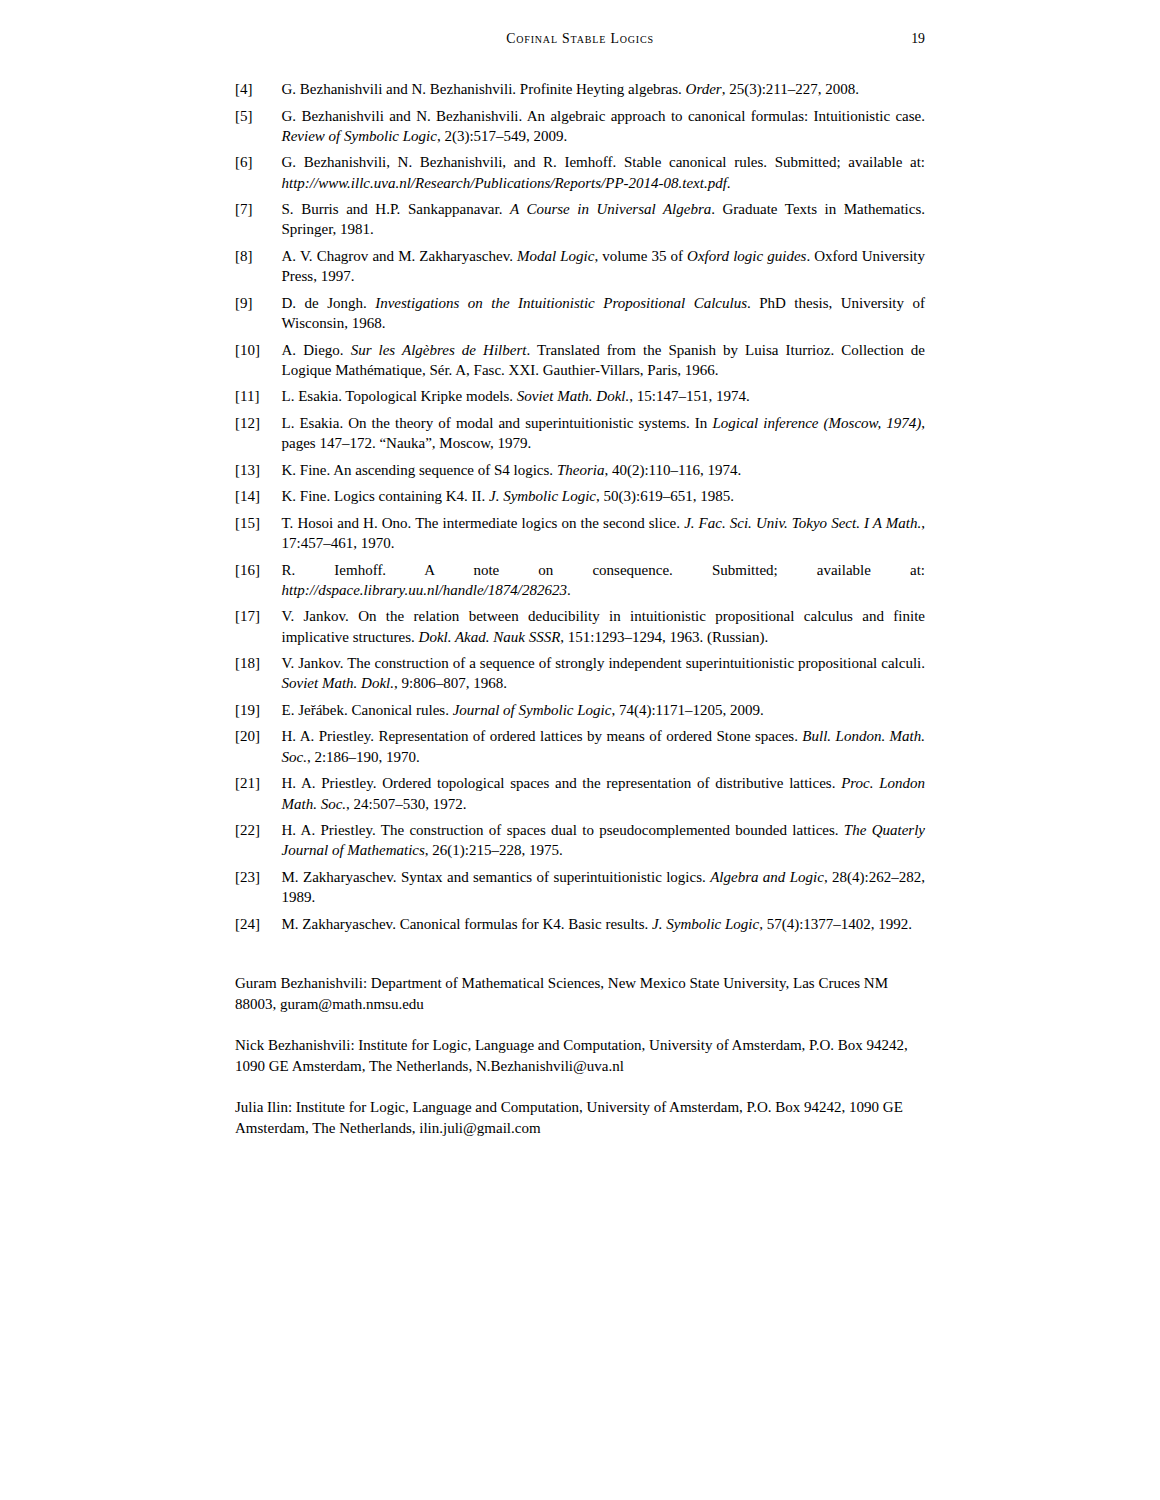Cofinal Stable Logics 19
G. Bezhanishvili and N. Bezhanishvili. Profinite Heyting algebras. Order, 25(3):211–227, 2008.
G. Bezhanishvili and N. Bezhanishvili. An algebraic approach to canonical formulas: Intuitionistic case. Review of Symbolic Logic, 2(3):517–549, 2009.
G. Bezhanishvili, N. Bezhanishvili, and R. Iemhoff. Stable canonical rules. Submitted; available at: http://www.illc.uva.nl/Research/Publications/Reports/PP-2014-08.text.pdf.
S. Burris and H.P. Sankappanavar. A Course in Universal Algebra. Graduate Texts in Mathematics. Springer, 1981.
A. V. Chagrov and M. Zakharyaschev. Modal Logic, volume 35 of Oxford logic guides. Oxford University Press, 1997.
D. de Jongh. Investigations on the Intuitionistic Propositional Calculus. PhD thesis, University of Wisconsin, 1968.
A. Diego. Sur les Algèbres de Hilbert. Translated from the Spanish by Luisa Iturrioz. Collection de Logique Mathématique, Sér. A, Fasc. XXI. Gauthier-Villars, Paris, 1966.
L. Esakia. Topological Kripke models. Soviet Math. Dokl., 15:147–151, 1974.
L. Esakia. On the theory of modal and superintuitionistic systems. In Logical inference (Moscow, 1974), pages 147–172. “Nauka”, Moscow, 1979.
K. Fine. An ascending sequence of S4 logics. Theoria, 40(2):110–116, 1974.
K. Fine. Logics containing K4. II. J. Symbolic Logic, 50(3):619–651, 1985.
T. Hosoi and H. Ono. The intermediate logics on the second slice. J. Fac. Sci. Univ. Tokyo Sect. I A Math., 17:457–461, 1970.
R. Iemhoff. A note on consequence. Submitted; available at: http://dspace.library.uu.nl/handle/1874/282623.
V. Jankov. On the relation between deducibility in intuitionistic propositional calculus and finite implicative structures. Dokl. Akad. Nauk SSSR, 151:1293–1294, 1963. (Russian).
V. Jankov. The construction of a sequence of strongly independent superintuitionistic propositional calculi. Soviet Math. Dokl., 9:806–807, 1968.
E. Jeřábek. Canonical rules. Journal of Symbolic Logic, 74(4):1171–1205, 2009.
H. A. Priestley. Representation of ordered lattices by means of ordered Stone spaces. Bull. London. Math. Soc., 2:186–190, 1970.
H. A. Priestley. Ordered topological spaces and the representation of distributive lattices. Proc. London Math. Soc., 24:507–530, 1972.
H. A. Priestley. The construction of spaces dual to pseudocomplemented bounded lattices. The Quaterly Journal of Mathematics, 26(1):215–228, 1975.
M. Zakharyaschev. Syntax and semantics of superintuitionistic logics. Algebra and Logic, 28(4):262–282, 1989.
M. Zakharyaschev. Canonical formulas for K4. Basic results. J. Symbolic Logic, 57(4):1377–1402, 1992.
Guram Bezhanishvili: Department of Mathematical Sciences, New Mexico State University, Las Cruces NM 88003, guram@math.nmsu.edu
Nick Bezhanishvili: Institute for Logic, Language and Computation, University of Amsterdam, P.O. Box 94242, 1090 GE Amsterdam, The Netherlands, N.Bezhanishvili@uva.nl
Julia Ilin: Institute for Logic, Language and Computation, University of Amsterdam, P.O. Box 94242, 1090 GE Amsterdam, The Netherlands, ilin.juli@gmail.com